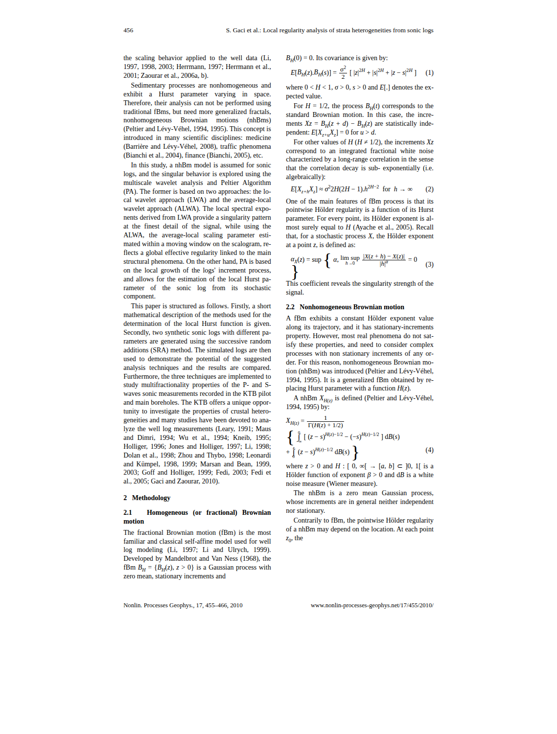456 S. Gaci et al.: Local regularity analysis of strata heterogeneities from sonic logs
the scaling behavior applied to the well data (Li, 1997, 1998, 2003; Herrmann, 1997; Herrmann et al., 2001; Zaourar et al., 2006a, b).
Sedimentary processes are nonhomogeneous and exhibit a Hurst parameter varying in space. Therefore, their analysis can not be performed using traditional fBms, but need more generalized fractals, nonhomogeneous Brownian motions (nhBms) (Peltier and Lévy-Véhel, 1994, 1995). This concept is introduced in many scientific disciplines: medicine (Barrière and Lévy-Véhel, 2008), traffic phenomena (Bianchi et al., 2004), finance (Bianchi, 2005), etc.
In this study, a nhBm model is assumed for sonic logs, and the singular behavior is explored using the multiscale wavelet analysis and Peltier Algorithm (PA). The former is based on two approaches: the local wavelet approach (LWA) and the average-local wavelet approach (ALWA). The local spectral exponents derived from LWA provide a singularity pattern at the finest detail of the signal, while using the ALWA, the average-local scaling parameter estimated within a moving window on the scalogram, reflects a global effective regularity linked to the main structural phenomena. On the other hand, PA is based on the local growth of the logs' increment process, and allows for the estimation of the local Hurst parameter of the sonic log from its stochastic component.
This paper is structured as follows. Firstly, a short mathematical description of the methods used for the determination of the local Hurst function is given. Secondly, two synthetic sonic logs with different parameters are generated using the successive random additions (SRA) method. The simulated logs are then used to demonstrate the potential of the suggested analysis techniques and the results are compared. Furthermore, the three techniques are implemented to study multifractionality properties of the P- and S-waves sonic measurements recorded in the KTB pilot and main boreholes. The KTB offers a unique opportunity to investigate the properties of crustal heterogeneities and many studies have been devoted to analyze the well log measurements (Leary, 1991; Maus and Dimri, 1994; Wu et al., 1994; Kneib, 1995; Holliger, 1996; Jones and Holliger, 1997; Li, 1998; Dolan et al., 1998; Zhou and Thybo, 1998; Leonardi and Kümpel, 1998, 1999; Marsan and Bean, 1999, 2003; Goff and Holliger, 1999; Fedi, 2003; Fedi et al., 2005; Gaci and Zaourar, 2010).
2 Methodology
2.1 Homogeneous (or fractional) Brownian motion
The fractional Brownian motion (fBm) is the most familiar and classical self-affine model used for well log modeling (Li, 1997; Li and Ulrych, 1999). Developed by Mandelbrot and Van Ness (1968), the fBm BH = {BH(z), z > 0} is a Gaussian process with zero mean, stationary increments and
BH(0) = 0. Its covariance is given by:
E[BH(z).BH(s)] = σ22 [ |z|2H + |s|2H + |z − s|2H ] (1)
where 0 < H < 1, σ > 0, s > 0 and E[.] denotes the expected value.
For H = 1/2, the process BH(t) corresponds to the standard Brownian motion. In this case, the increments Xz = BH(z + d) − BH(z) are statistically independent: E[Xz+uXz] = 0 for u > d.
For other values of H (H ≠ 1/2), the increments Xz correspond to an integrated fractional white noise characterized by a long-range correlation in the sense that the correlation decay is sub- exponentially (i.e. algebraically):
E[Xz+hXz] ≈ σ22H(2H − 1).h2H−2 for h → ∞ (2)
One of the main features of fBm process is that its pointwise Hölder regularity is a function of its Hurst parameter. For every point, its Hölder exponent is almost surely equal to H (Ayache et al., 2005). Recall that, for a stochastic process X, the Hölder exponent at a point z, is defined as:
αX(z) = sup { α, lim sup h→0 |X(z + h) − X(z)||h|α = 0 } (3)
This coefficient reveals the singularity strength of the signal.
2.2 Nonhomogeneous Brownian motion
A fBm exhibits a constant Hölder exponent value along its trajectory, and it has stationary-increments property. However, most real phenomena do not satisfy these properties, and need to consider complex processes with non stationary increments of any order. For this reason, nonhomogeneous Brownian motion (nhBm) was introduced (Peltier and Lévy-Véhel, 1994, 1995). It is a generalized fBm obtained by replacing Hurst parameter with a function H(z).
A nhBm XH(z) is defined (Peltier and Lévy-Véhel, 1994, 1995) by:
XH(z) = 1 Γ(H(z) + 1/2) { 0∫−∞ [ (z − s)H(z)−1/2 − (−s)H(z)−1/2 ] dB(s) + z∫0 (z − s)H(z)−1/2 dB(s) } (4)
where z > 0 and H : [ 0, ∞[ → [a, b] ⊂ ]0, 1[ is a Hölder function of exponent β > 0 and dB is a white noise measure (Wiener measure).
The nhBm is a zero mean Gaussian process, whose increments are in general neither independent nor stationary.
Contrarily to fBm, the pointwise Hölder regularity of a nhBm may depend on the location. At each point z0, the
Nonlin. Processes Geophys., 17, 455–466, 2010 www.nonlin-processes-geophys.net/17/455/2010/